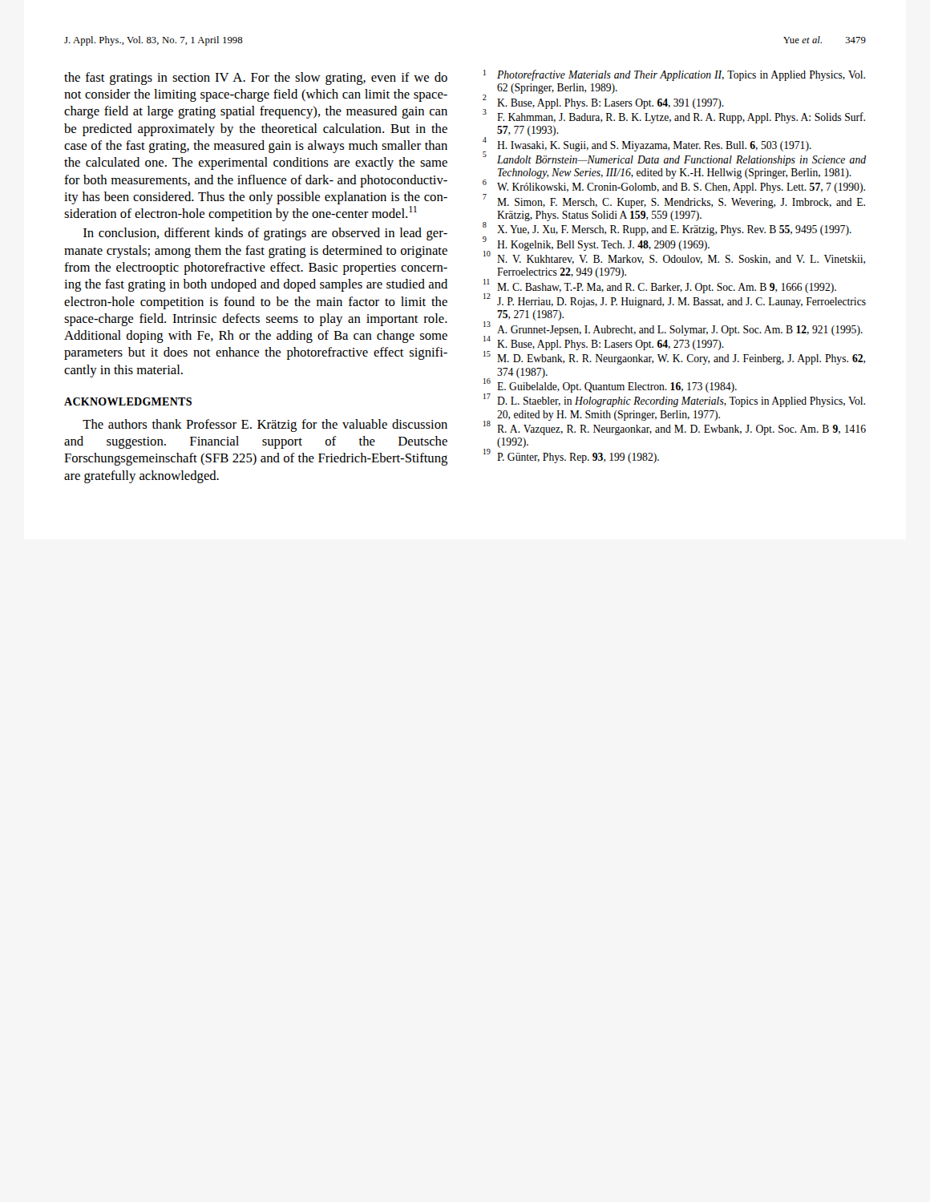J. Appl. Phys., Vol. 83, No. 7, 1 April 1998
Yue et al. 3479
the fast gratings in section IV A. For the slow grating, even if we do not consider the limiting space-charge field (which can limit the space-charge field at large grating spatial frequency), the measured gain can be predicted approximately by the theoretical calculation. But in the case of the fast grating, the measured gain is always much smaller than the calculated one. The experimental conditions are exactly the same for both measurements, and the influence of dark- and photoconductivity has been considered. Thus the only possible explanation is the consideration of electron-hole competition by the one-center model.11
In conclusion, different kinds of gratings are observed in lead germanate crystals; among them the fast grating is determined to originate from the electrooptic photorefractive effect. Basic properties concerning the fast grating in both undoped and doped samples are studied and electron-hole competition is found to be the main factor to limit the space-charge field. Intrinsic defects seems to play an important role. Additional doping with Fe, Rh or the adding of Ba can change some parameters but it does not enhance the photorefractive effect significantly in this material.
Acknowledgments
The authors thank Professor E. Krätzig for the valuable discussion and suggestion. Financial support of the Deutsche Forschungsgemeinschaft (SFB 225) and of the Friedrich-Ebert-Stiftung are gratefully acknowledged.
1 Photorefractive Materials and Their Application II, Topics in Applied Physics, Vol. 62 (Springer, Berlin, 1989).
2 K. Buse, Appl. Phys. B: Lasers Opt. 64, 391 (1997).
3 F. Kahmman, J. Badura, R. B. K. Lytze, and R. A. Rupp, Appl. Phys. A: Solids Surf. 57, 77 (1993).
4 H. Iwasaki, K. Sugii, and S. Miyazama, Mater. Res. Bull. 6, 503 (1971).
5 Landolt Börnstein—Numerical Data and Functional Relationships in Science and Technology, New Series, III/16, edited by K.-H. Hellwig (Springer, Berlin, 1981).
6 W. Królikowski, M. Cronin-Golomb, and B. S. Chen, Appl. Phys. Lett. 57, 7 (1990).
7 M. Simon, F. Mersch, C. Kuper, S. Mendricks, S. Wevering, J. Imbrock, and E. Krätzig, Phys. Status Solidi A 159, 559 (1997).
8 X. Yue, J. Xu, F. Mersch, R. Rupp, and E. Krätzig, Phys. Rev. B 55, 9495 (1997).
9 H. Kogelnik, Bell Syst. Tech. J. 48, 2909 (1969).
10 N. V. Kukhtarev, V. B. Markov, S. Odoulov, M. S. Soskin, and V. L. Vinetskii, Ferroelectrics 22, 949 (1979).
11 M. C. Bashaw, T.-P. Ma, and R. C. Barker, J. Opt. Soc. Am. B 9, 1666 (1992).
12 J. P. Herriau, D. Rojas, J. P. Huignard, J. M. Bassat, and J. C. Launay, Ferroelectrics 75, 271 (1987).
13 A. Grunnet-Jepsen, I. Aubrecht, and L. Solymar, J. Opt. Soc. Am. B 12, 921 (1995).
14 K. Buse, Appl. Phys. B: Lasers Opt. 64, 273 (1997).
15 M. D. Ewbank, R. R. Neurgaonkar, W. K. Cory, and J. Feinberg, J. Appl. Phys. 62, 374 (1987).
16 E. Guibelalde, Opt. Quantum Electron. 16, 173 (1984).
17 D. L. Staebler, in Holographic Recording Materials, Topics in Applied Physics, Vol. 20, edited by H. M. Smith (Springer, Berlin, 1977).
18 R. A. Vazquez, R. R. Neurgaonkar, and M. D. Ewbank, J. Opt. Soc. Am. B 9, 1416 (1992).
19 P. Günter, Phys. Rep. 93, 199 (1982).